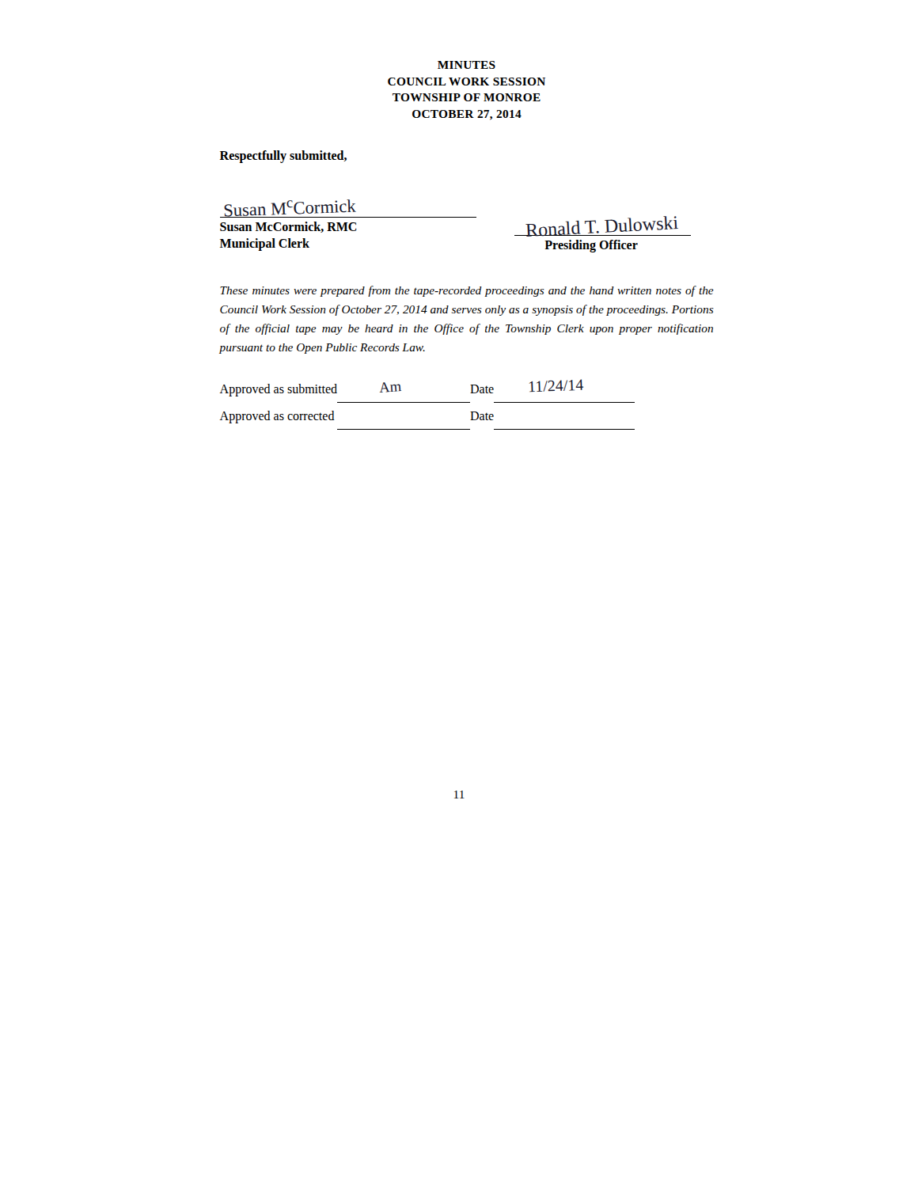MINUTES
COUNCIL WORK SESSION
TOWNSHIP OF MONROE
OCTOBER 27, 2014
Respectfully submitted,
| Susan M c Cormick Susan McCormick, RMC Municipal Clerk | Ronald T. Dulowski Presiding Officer |
These minutes were prepared from the tape-recorded proceedings and the hand written notes of the Council Work Session of October 27, 2014 and serves only as a synopsis of the proceedings. Portions of the official tape may be heard in the Office of the Township Clerk upon proper notification pursuant to the Open Public Records Law.
| Approved as submitted | Am | Date | 11/24/14 |
| Approved as corrected | | Date | |
11